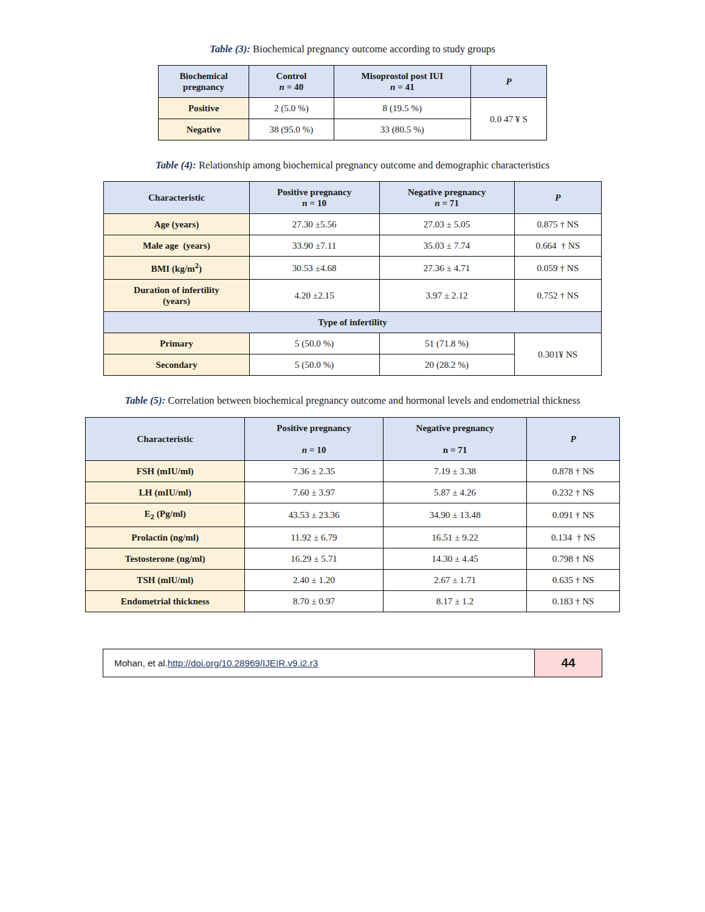Table (3): Biochemical pregnancy outcome according to study groups
| Biochemical pregnancy | Control n = 40 | Misoprostol post IUI n = 41 | P |
| --- | --- | --- | --- |
| Positive | 2 (5.0 %) | 8 (19.5 %) | 0.0 47 ¥ S |
| Negative | 38 (95.0 %) | 33 (80.5 %) |
Table (4): Relationship among biochemical pregnancy outcome and demographic characteristics
| Characteristic | Positive pregnancy n = 10 | Negative pregnancy n = 71 | P |
| --- | --- | --- | --- |
| Age (years) | 27.30 ±5.56 | 27.03 ± 5.05 | 0.875 † NS |
| Male age (years) | 33.90 ±7.11 | 35.03 ± 7.74 | 0.664 † NS |
| BMI (kg/m 2 ) | 30.53 ±4.68 | 27.36 ± 4.71 | 0.059 † NS |
| Duration of infertility (years) | 4.20 ±2.15 | 3.97 ± 2.12 | 0.752 † NS |
| Type of infertility |
| Primary | 5 (50.0 %) | 51 (71.8 %) | 0.301¥ NS |
| Secondary | 5 (50.0 %) | 20 (28.2 %) |
Table (5): Correlation between biochemical pregnancy outcome and hormonal levels and endometrial thickness
| Characteristic | Positive pregnancy n = 10 | Negative pregnancy n = 71 | P |
| --- | --- | --- | --- |
| FSH (mIU/ml) | 7.36 ± 2.35 | 7.19 ± 3.38 | 0.878 † NS |
| LH (mIU/ml) | 7.60 ± 3.97 | 5.87 ± 4.26 | 0.232 † NS |
| E 2 (Pg/ml) | 43.53 ± 23.36 | 34.90 ± 13.48 | 0.091 † NS |
| Prolactin (ng/ml) | 11.92 ± 6.79 | 16.51 ± 9.22 | 0.134 † NS |
| Testosterone (ng/ml) | 16.29 ± 5.71 | 14.30 ± 4.45 | 0.798 † NS |
| TSH (mlU/ml) | 2.40 ± 1.20 | 2.67 ± 1.71 | 0.635 † NS |
| Endometrial thickness | 8.70 ± 0.97 | 8.17 ± 1.2 | 0.183 † NS |
Mohan, et al. http://doi.org/10.28969/IJEIR.v9.i2.r3
44